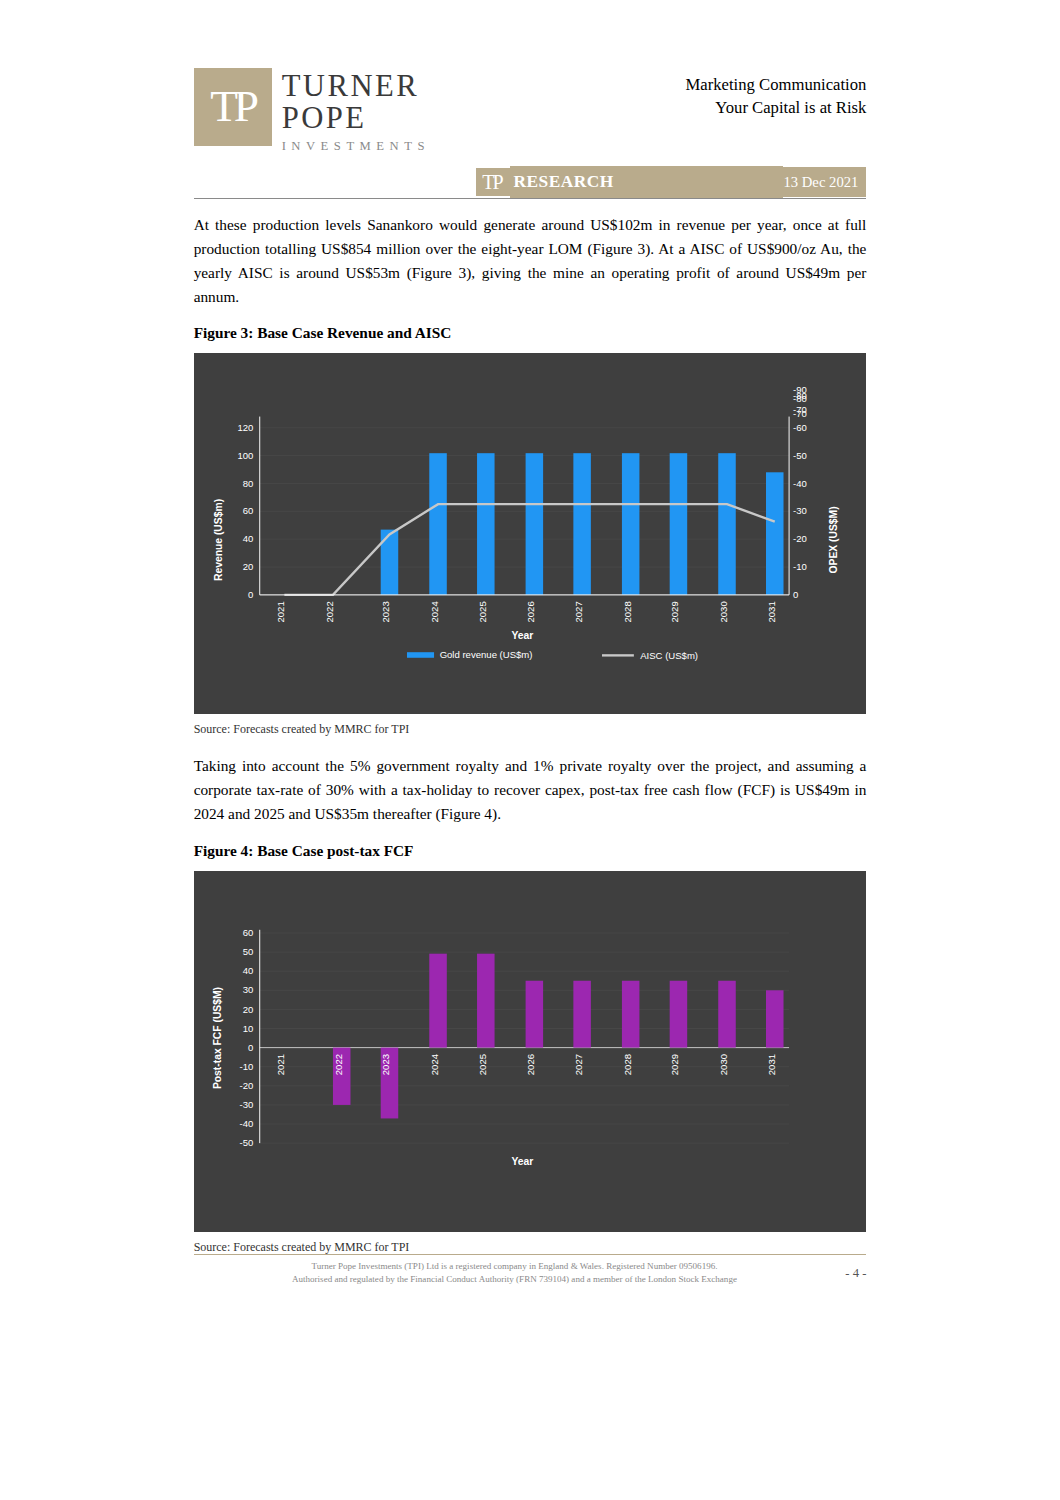TP
TURNER
POPE
INVESTMENTS
Marketing Communication
Your Capital is at Risk
TP
RESEARCH
13 Dec 2021
At these production levels Sanankoro would generate around US$102m in revenue per year, once at full production totalling US$854 million over the eight-year LOM (Figure 3). At a AISC of US$900/oz Au, the yearly AISC is around US$53m (Figure 3), giving the mine an operating profit of around US$49m per annum.
Figure 3: Base Case Revenue and AISC
Revenue (US$m) OPEX (US$M) 0 20 40 60 80 100 120 0 -10 -20 -30 -40 -50 -60 -70 -80 -70 -80 -90 2021 2022 2023 2024 2025 2026 2027 2028 2029 2030 2031 Year Gold revenue (US$m) AISC (US$m)
Source: Forecasts created by MMRC for TPI
Taking into account the 5% government royalty and 1% private royalty over the project, and assuming a corporate tax-rate of 30% with a tax-holiday to recover capex, post-tax free cash flow (FCF) is US$49m in 2024 and 2025 and US$35m thereafter (Figure 4).
Figure 4: Base Case post-tax FCF
Post-tax FCF (US$M) 60 50 40 30 20 10 0 -10 -20 -30 -40 -50 2021 2022 2023 2024 2025 2026 2027 2028 2029 2030 2031 Year
Source: Forecasts created by MMRC for TPI
Turner Pope Investments (TPI) Ltd is a registered company in England & Wales. Registered Number 09506196.
Authorised and regulated by the Financial Conduct Authority (FRN 739104) and a member of the London Stock Exchange
- 4 -